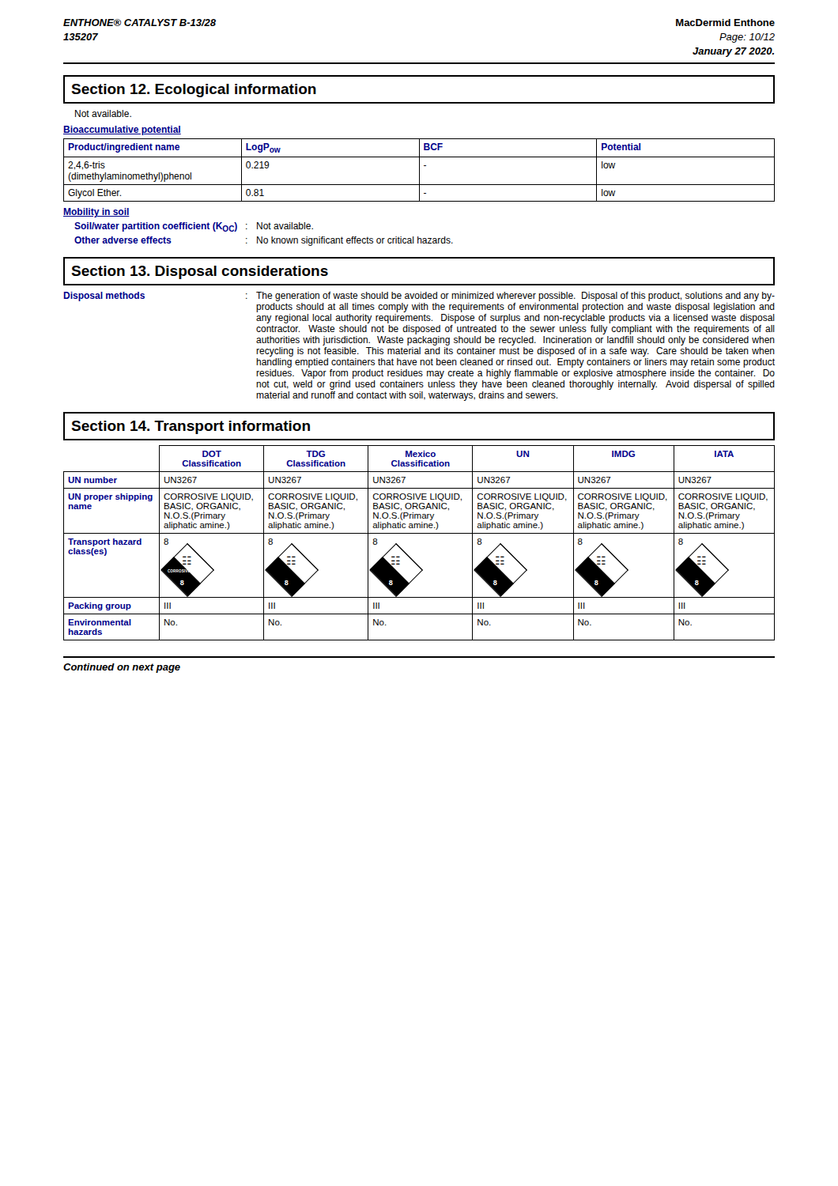ENTHONE® CATALYST B-13/28
135207
MacDermid Enthone
Page: 10/12
January 27 2020.
Section 12. Ecological information
Not available.
Bioaccumulative potential
| Product/ingredient name | LogP ow | BCF | Potential |
| --- | --- | --- | --- |
| 2,4,6-tris (dimethylaminomethyl)phenol | 0.219 | - | low |
| Glycol Ether. | 0.81 | - | low |
Mobility in soil
Soil/water partition coefficient (KOC)
:
Not available.
Other adverse effects
:
No known significant effects or critical hazards.
Section 13. Disposal considerations
Disposal methods
:
The generation of waste should be avoided or minimized wherever possible. Disposal of this product, solutions and any by-products should at all times comply with the requirements of environmental protection and waste disposal legislation and any regional local authority requirements. Dispose of surplus and non-recyclable products via a licensed waste disposal contractor. Waste should not be disposed of untreated to the sewer unless fully compliant with the requirements of all authorities with jurisdiction. Waste packaging should be recycled. Incineration or landfill should only be considered when recycling is not feasible. This material and its container must be disposed of in a safe way. Care should be taken when handling emptied containers that have not been cleaned or rinsed out. Empty containers or liners may retain some product residues. Vapor from product residues may create a highly flammable or explosive atmosphere inside the container. Do not cut, weld or grind used containers unless they have been cleaned thoroughly internally. Avoid dispersal of spilled material and runoff and contact with soil, waterways, drains and sewers.
Section 14. Transport information
| | DOT Classification | TDG Classification | Mexico Classification | UN | IMDG | IATA |
| --- | --- | --- | --- | --- | --- | --- |
| UN number | UN3267 | UN3267 | UN3267 | UN3267 | UN3267 | UN3267 |
| UN proper shipping name | CORROSIVE LIQUID, BASIC, ORGANIC, N.O.S.(Primary aliphatic amine.) | CORROSIVE LIQUID, BASIC, ORGANIC, N.O.S.(Primary aliphatic amine.) | CORROSIVE LIQUID, BASIC, ORGANIC, N.O.S.(Primary aliphatic amine.) | CORROSIVE LIQUID, BASIC, ORGANIC, N.O.S.(Primary aliphatic amine.) | CORROSIVE LIQUID, BASIC, ORGANIC, N.O.S.(Primary aliphatic amine.) | CORROSIVE LIQUID, BASIC, ORGANIC, N.O.S.(Primary aliphatic amine.) |
| Transport hazard class(es) | 8 ☷ CORROSIVE 8 | 8 ☷ 8 | 8 ☷ 8 | 8 ☷ 8 | 8 ☷ 8 | 8 ☷ 8 |
| Packing group | III | III | III | III | III | III |
| Environmental hazards | No. | No. | No. | No. | No. | No. |
Continued on next page